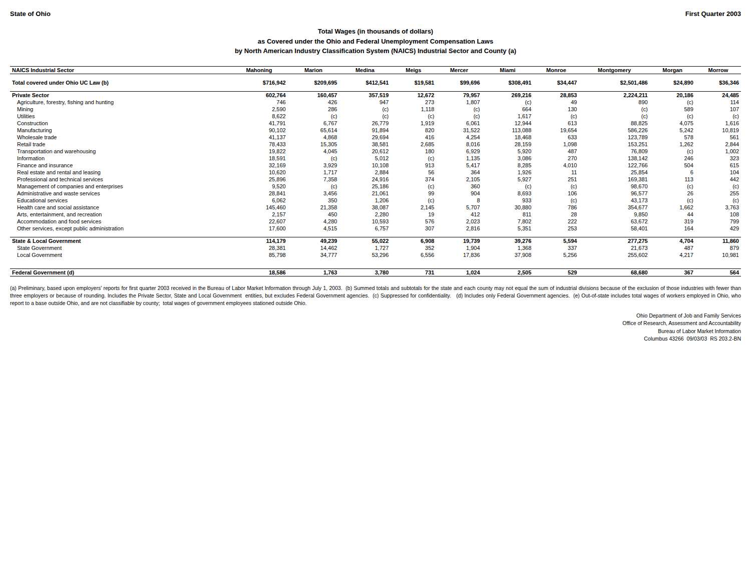State of Ohio
First Quarter 2003
Total Wages (in thousands of dollars)
as Covered under the Ohio and Federal Unemployment Compensation Laws
by North American Industry Classification System (NAICS) Industrial Sector and County (a)
| NAICS Industrial Sector | Mahoning | Marion | Medina | Meigs | Mercer | Miami | Monroe | Montgomery | Morgan | Morrow |
| --- | --- | --- | --- | --- | --- | --- | --- | --- | --- | --- |
| Total covered under Ohio UC Law (b) | $716,942 | $209,695 | $412,541 | $19,581 | $99,696 | $308,491 | $34,447 | $2,501,486 | $24,890 | $36,346 |
| Private Sector | 602,764 | 160,457 | 357,519 | 12,672 | 79,957 | 269,216 | 28,853 | 2,224,211 | 20,186 | 24,485 |
| Agriculture, forestry, fishing and hunting | 746 | 426 | 947 | 273 | 1,807 | (c) | 49 | 890 | (c) | 114 |
| Mining | 2,590 | 286 | (c) | 1,118 | (c) | 664 | 130 | (c) | 589 | 107 |
| Utilities | 8,622 | (c) | (c) | (c) | (c) | 1,617 | (c) | (c) | (c) | (c) |
| Construction | 41,791 | 6,767 | 26,779 | 1,919 | 6,061 | 12,944 | 613 | 88,825 | 4,075 | 1,616 |
| Manufacturing | 90,102 | 65,614 | 91,894 | 820 | 31,522 | 113,088 | 19,654 | 586,226 | 5,242 | 10,819 |
| Wholesale trade | 41,137 | 4,868 | 29,694 | 416 | 4,254 | 18,468 | 633 | 123,789 | 578 | 561 |
| Retail trade | 78,433 | 15,305 | 38,581 | 2,685 | 8,016 | 28,159 | 1,098 | 153,251 | 1,262 | 2,844 |
| Transportation and warehousing | 19,822 | 4,045 | 20,612 | 180 | 6,929 | 5,920 | 487 | 76,809 | (c) | 1,002 |
| Information | 18,591 | (c) | 5,012 | (c) | 1,135 | 3,086 | 270 | 138,142 | 246 | 323 |
| Finance and insurance | 32,169 | 3,929 | 10,108 | 913 | 5,417 | 8,285 | 4,010 | 122,766 | 504 | 615 |
| Real estate and rental and leasing | 10,620 | 1,717 | 2,884 | 56 | 364 | 1,926 | 11 | 25,854 | 6 | 104 |
| Professional and technical services | 25,896 | 7,358 | 24,916 | 374 | 2,105 | 5,927 | 251 | 169,381 | 113 | 442 |
| Management of companies and enterprises | 9,520 | (c) | 25,186 | (c) | 360 | (c) | (c) | 98,670 | (c) | (c) |
| Administrative and waste services | 28,841 | 3,456 | 21,061 | 99 | 904 | 8,693 | 106 | 96,577 | 26 | 255 |
| Educational services | 6,062 | 350 | 1,206 | (c) | 8 | 933 | (c) | 43,173 | (c) | (c) |
| Health care and social assistance | 145,460 | 21,358 | 38,087 | 2,145 | 5,707 | 30,880 | 786 | 354,677 | 1,662 | 3,763 |
| Arts, entertainment, and recreation | 2,157 | 450 | 2,280 | 19 | 412 | 811 | 28 | 9,850 | 44 | 108 |
| Accommodation and food services | 22,607 | 4,280 | 10,593 | 576 | 2,023 | 7,802 | 222 | 63,672 | 319 | 799 |
| Other services, except public administration | 17,600 | 4,515 | 6,757 | 307 | 2,816 | 5,351 | 253 | 58,401 | 164 | 429 |
| State & Local Government | 114,179 | 49,239 | 55,022 | 6,908 | 19,739 | 39,276 | 5,594 | 277,275 | 4,704 | 11,860 |
| State Government | 28,381 | 14,462 | 1,727 | 352 | 1,904 | 1,368 | 337 | 21,673 | 487 | 879 |
| Local Government | 85,798 | 34,777 | 53,296 | 6,556 | 17,836 | 37,908 | 5,256 | 255,602 | 4,217 | 10,981 |
| Federal Government (d) | 18,586 | 1,763 | 3,780 | 731 | 1,024 | 2,505 | 529 | 68,680 | 367 | 564 |
(a) Preliminary, based upon employers' reports for first quarter 2003 received in the Bureau of Labor Market Information through July 1, 2003. (b) Summed totals and subtotals for the state and each county may not equal the sum of industrial divisions because of the exclusion of those industries with fewer than three employers or because of rounding. Includes the Private Sector, State and Local Government entities, but excludes Federal Government agencies. (c) Suppressed for confidentiality. (d) Includes only Federal Government agencies. (e) Out-of-state includes total wages of workers employed in Ohio, who report to a base outside Ohio, and are not classifiable by county; total wages of government employees stationed outside Ohio.
Ohio Department of Job and Family Services
Office of Research, Assessment and Accountability
Bureau of Labor Market Information
Columbus 43266 09/03/03 RS 203.2-BN